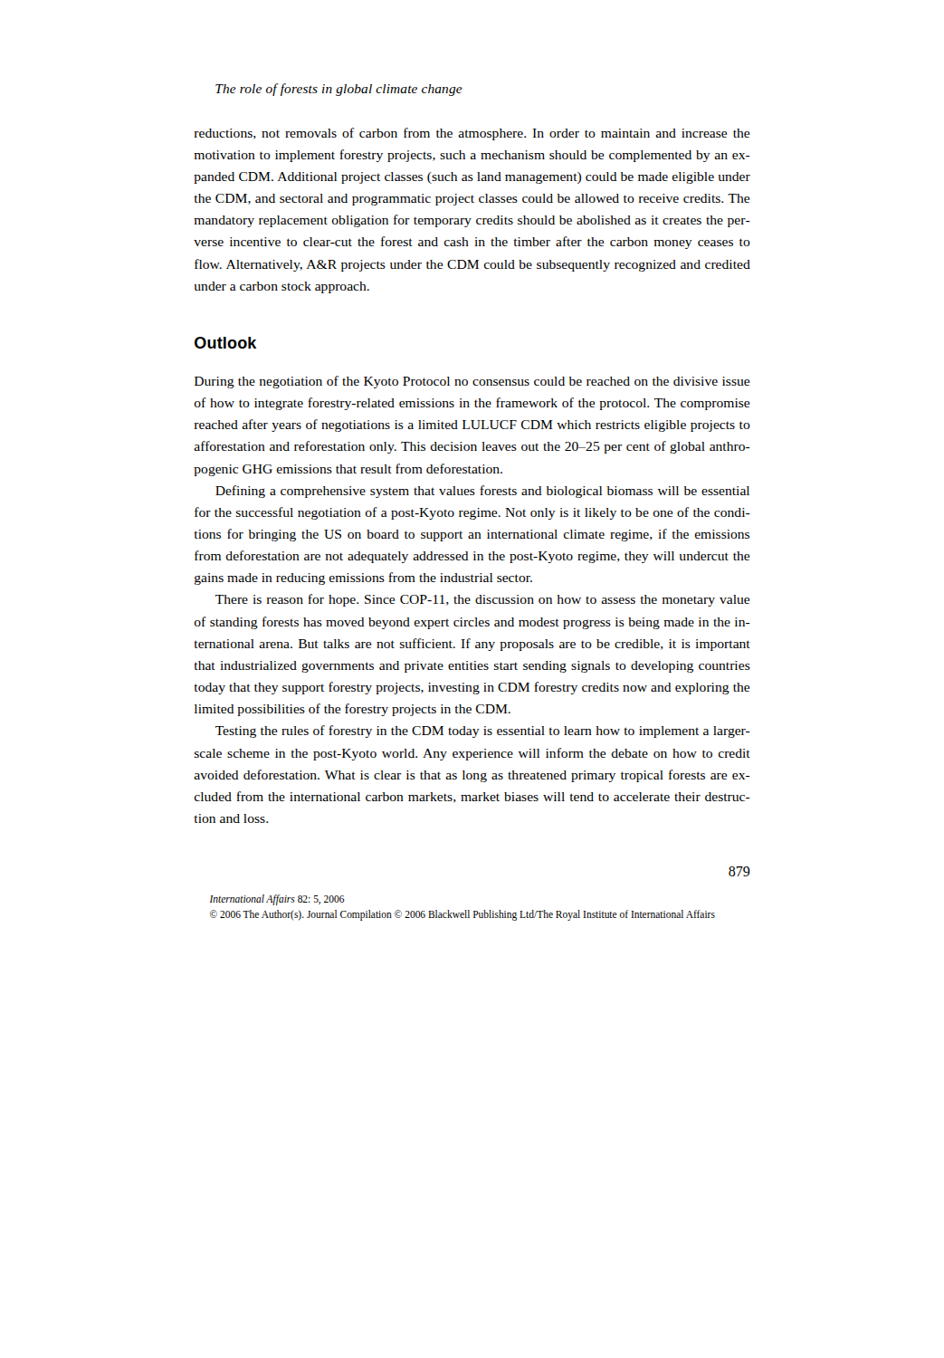The role of forests in global climate change
reductions, not removals of carbon from the atmosphere. In order to maintain and increase the motivation to implement forestry projects, such a mechanism should be complemented by an expanded CDM. Additional project classes (such as land management) could be made eligible under the CDM, and sectoral and programmatic project classes could be allowed to receive credits. The mandatory replacement obligation for temporary credits should be abolished as it creates the perverse incentive to clear-cut the forest and cash in the timber after the carbon money ceases to flow. Alternatively, A&R projects under the CDM could be subsequently recognized and credited under a carbon stock approach.
Outlook
During the negotiation of the Kyoto Protocol no consensus could be reached on the divisive issue of how to integrate forestry-related emissions in the framework of the protocol. The compromise reached after years of negotiations is a limited LULUCF CDM which restricts eligible projects to afforestation and reforestation only. This decision leaves out the 20–25 per cent of global anthropogenic GHG emissions that result from deforestation.
Defining a comprehensive system that values forests and biological biomass will be essential for the successful negotiation of a post-Kyoto regime. Not only is it likely to be one of the conditions for bringing the US on board to support an international climate regime, if the emissions from deforestation are not adequately addressed in the post-Kyoto regime, they will undercut the gains made in reducing emissions from the industrial sector.
There is reason for hope. Since COP-11, the discussion on how to assess the monetary value of standing forests has moved beyond expert circles and modest progress is being made in the international arena. But talks are not sufficient. If any proposals are to be credible, it is important that industrialized governments and private entities start sending signals to developing countries today that they support forestry projects, investing in CDM forestry credits now and exploring the limited possibilities of the forestry projects in the CDM.
Testing the rules of forestry in the CDM today is essential to learn how to implement a larger-scale scheme in the post-Kyoto world. Any experience will inform the debate on how to credit avoided deforestation. What is clear is that as long as threatened primary tropical forests are excluded from the international carbon markets, market biases will tend to accelerate their destruction and loss.
879
International Affairs 82: 5, 2006
© 2006 The Author(s). Journal Compilation © 2006 Blackwell Publishing Ltd/The Royal Institute of International Affairs